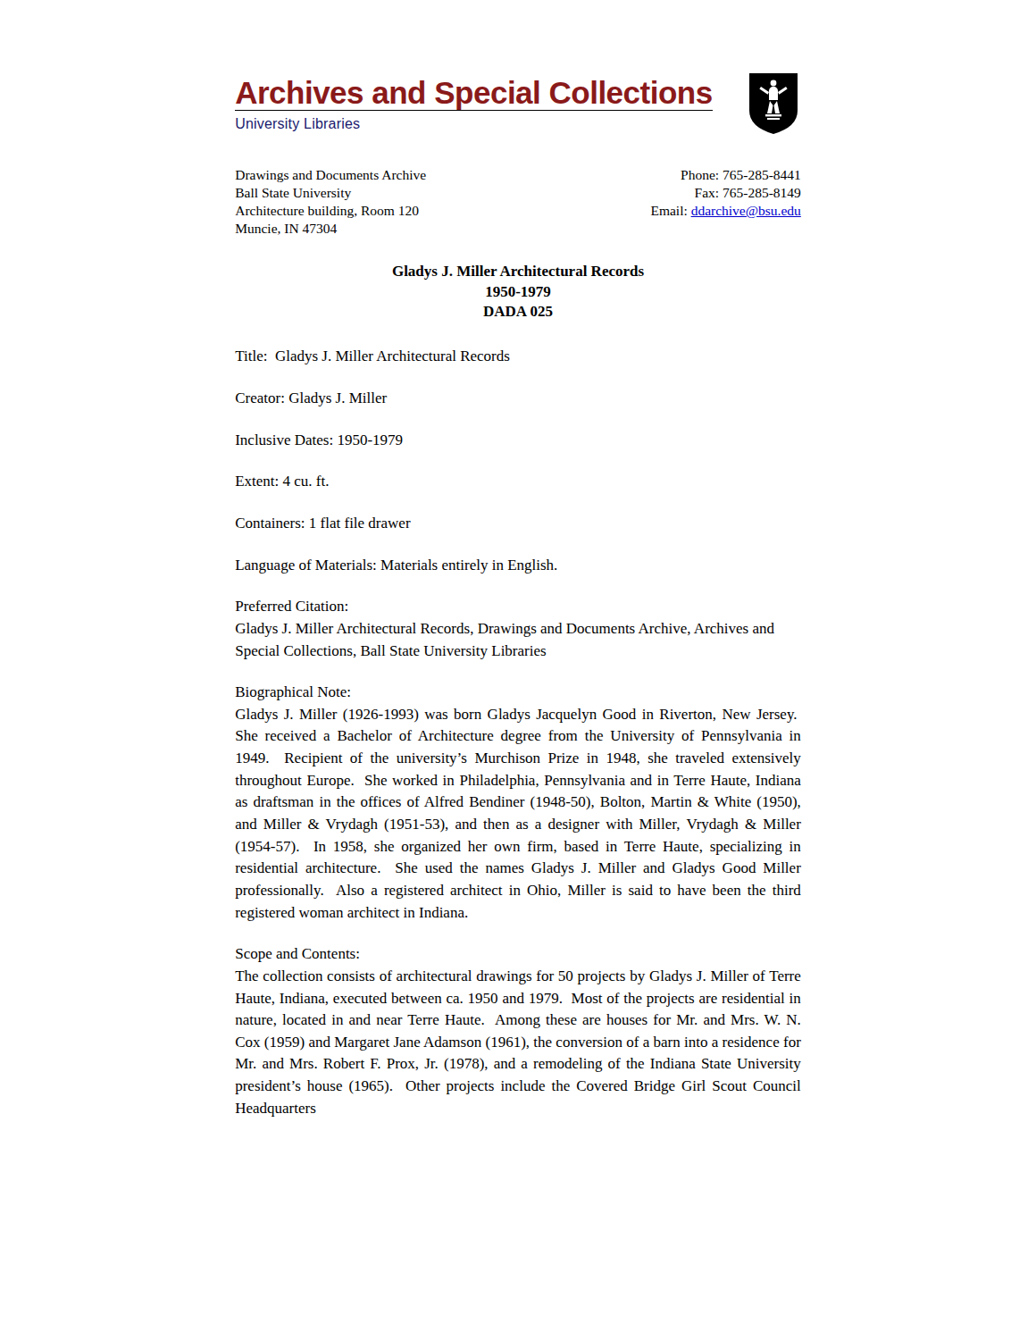Archives and Special Collections
University Libraries
| Drawings and Documents Archive | Phone: 765-285-8441 |
| Ball State University | Fax: 765-285-8149 |
| Architecture building, Room 120 | Email: ddarchive@bsu.edu |
| Muncie, IN 47304 | |
Gladys J. Miller Architectural Records
1950-1979
DADA 025
Title: Gladys J. Miller Architectural Records
Creator: Gladys J. Miller
Inclusive Dates: 1950-1979
Extent: 4 cu. ft.
Containers: 1 flat file drawer
Language of Materials: Materials entirely in English.
Preferred Citation:
Gladys J. Miller Architectural Records, Drawings and Documents Archive, Archives and Special Collections, Ball State University Libraries
Biographical Note:
Gladys J. Miller (1926-1993) was born Gladys Jacquelyn Good in Riverton, New Jersey. She received a Bachelor of Architecture degree from the University of Pennsylvania in 1949. Recipient of the university’s Murchison Prize in 1948, she traveled extensively throughout Europe. She worked in Philadelphia, Pennsylvania and in Terre Haute, Indiana as draftsman in the offices of Alfred Bendiner (1948-50), Bolton, Martin & White (1950), and Miller & Vrydagh (1951-53), and then as a designer with Miller, Vrydagh & Miller (1954-57). In 1958, she organized her own firm, based in Terre Haute, specializing in residential architecture. She used the names Gladys J. Miller and Gladys Good Miller professionally. Also a registered architect in Ohio, Miller is said to have been the third registered woman architect in Indiana.
Scope and Contents:
The collection consists of architectural drawings for 50 projects by Gladys J. Miller of Terre Haute, Indiana, executed between ca. 1950 and 1979. Most of the projects are residential in nature, located in and near Terre Haute. Among these are houses for Mr. and Mrs. W. N. Cox (1959) and Margaret Jane Adamson (1961), the conversion of a barn into a residence for Mr. and Mrs. Robert F. Prox, Jr. (1978), and a remodeling of the Indiana State University president’s house (1965). Other projects include the Covered Bridge Girl Scout Council Headquarters